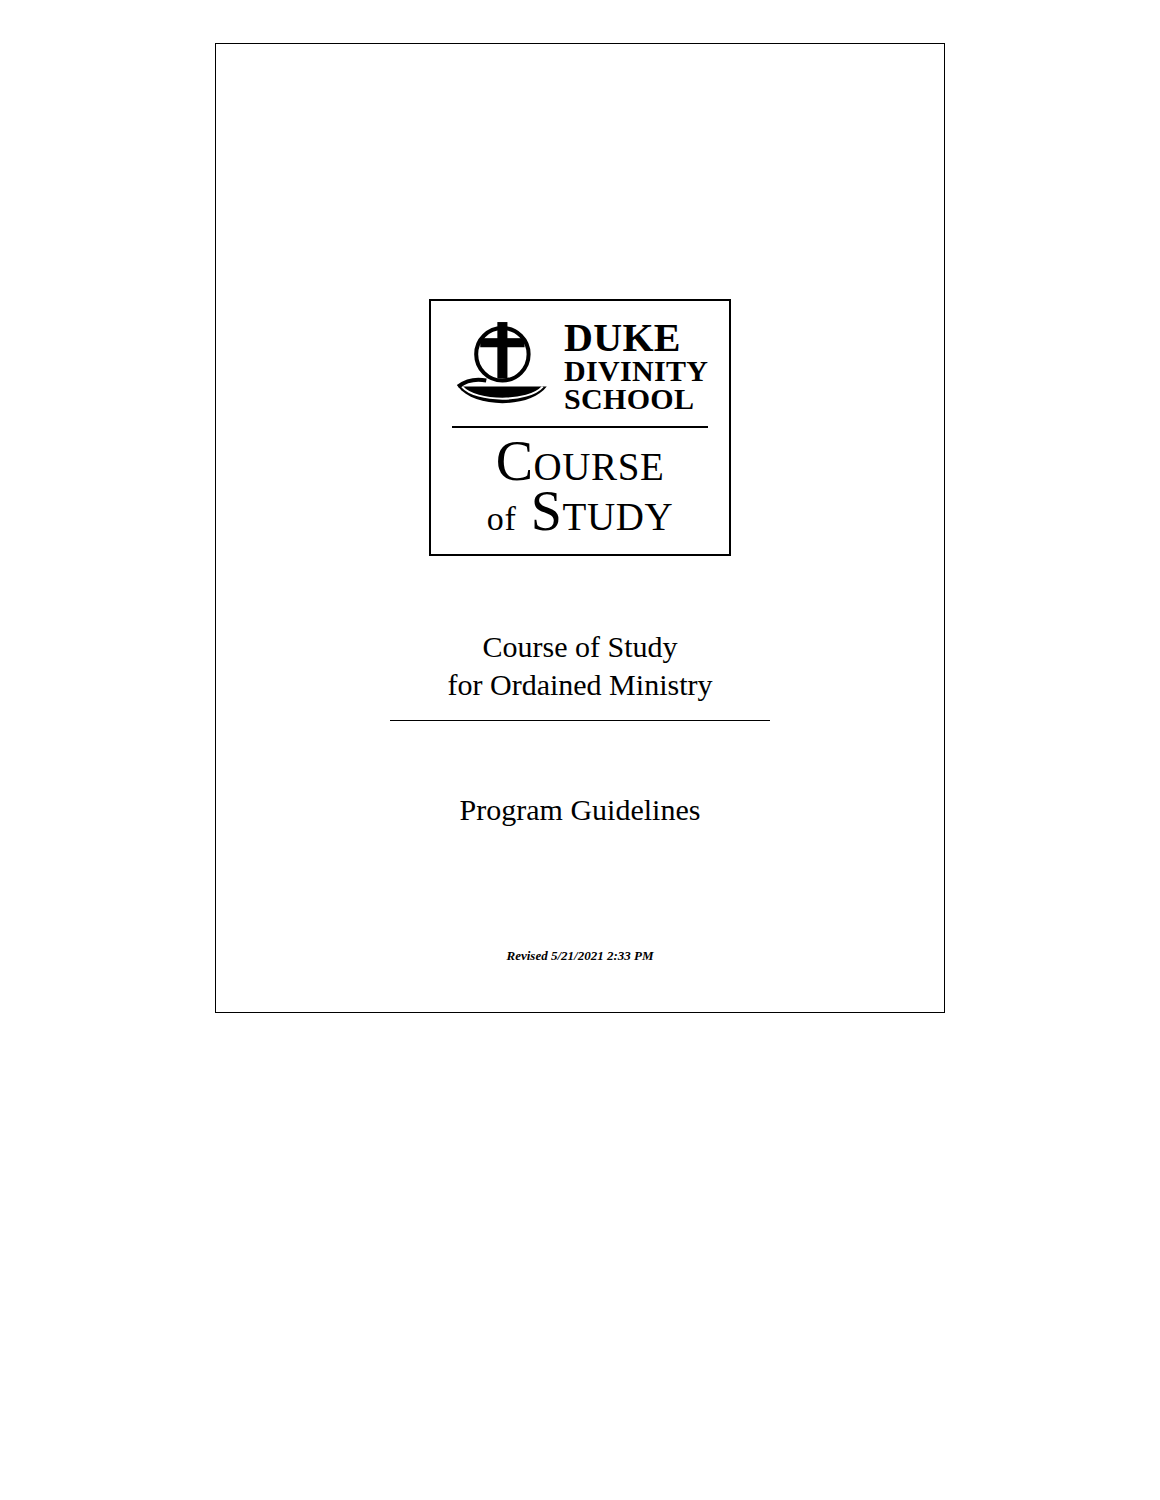DUKE
DIVINITY
SCHOOL
Course
of Study
Course of Study
for Ordained Ministry
Program Guidelines
Revised 5/21/2021 2:33 PM